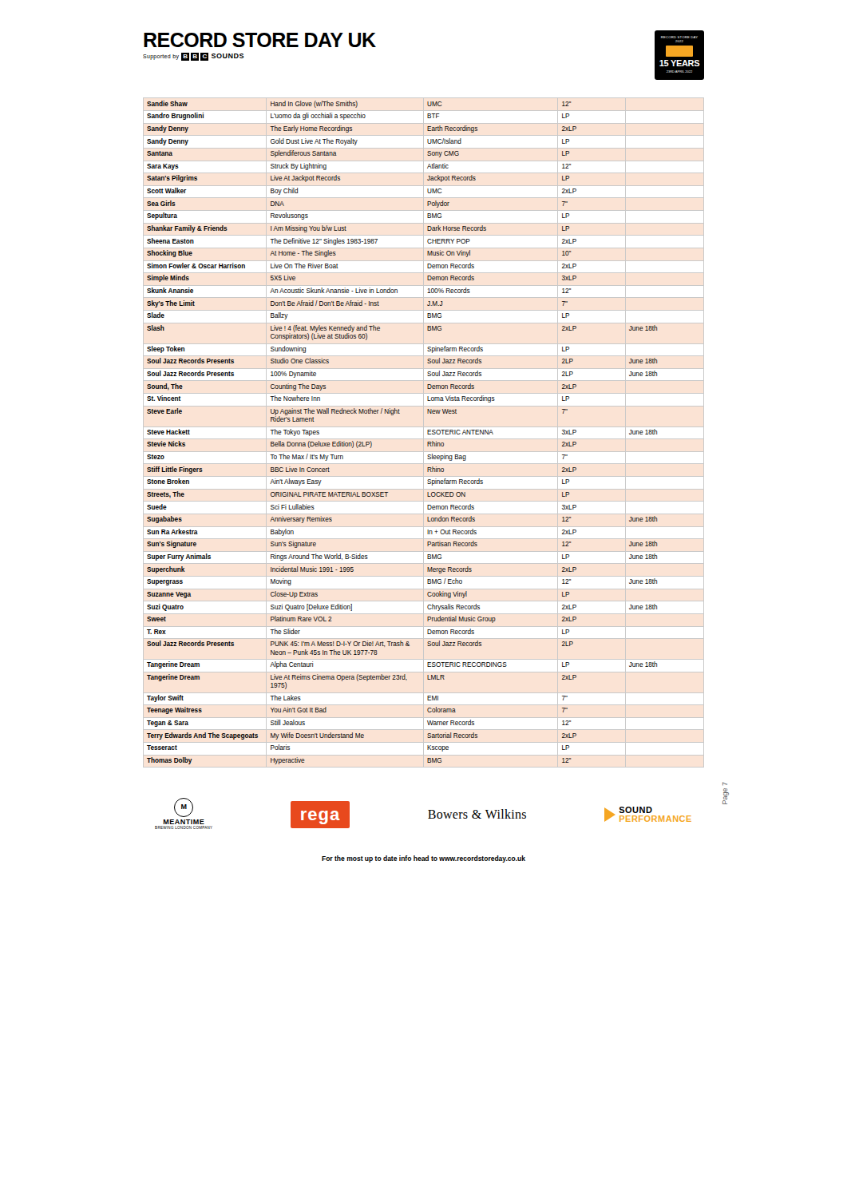RECORD STORE DAY UK
Supported by BBC SOUNDS
RECORD STORE DAY 2022
15 YEARS
23RD APRIL 2022
| Sandie Shaw | Hand In Glove (w/The Smiths) | UMC | 12" | |
| Sandro Brugnolini | L'uomo da gli occhiali a specchio | BTF | LP | |
| Sandy Denny | The Early Home Recordings | Earth Recordings | 2xLP | |
| Sandy Denny | Gold Dust Live At The Royalty | UMC/Island | LP | |
| Santana | Splendiferous Santana | Sony CMG | LP | |
| Sara Kays | Struck By Lightning | Atlantic | 12" | |
| Satan's Pilgrims | Live At Jackpot Records | Jackpot Records | LP | |
| Scott Walker | Boy Child | UMC | 2xLP | |
| Sea Girls | DNA | Polydor | 7" | |
| Sepultura | Revolusongs | BMG | LP | |
| Shankar Family & Friends | I Am Missing You b/w Lust | Dark Horse Records | LP | |
| Sheena Easton | The Definitive 12" Singles 1983-1987 | CHERRY POP | 2xLP | |
| Shocking Blue | At Home - The Singles | Music On Vinyl | 10" | |
| Simon Fowler & Oscar Harrison | Live On The River Boat | Demon Records | 2xLP | |
| Simple Minds | 5X5 Live | Demon Records | 3xLP | |
| Skunk Anansie | An Acoustic Skunk Anansie - Live in London | 100% Records | 12" | |
| Sky's The Limit | Don't Be Afraid / Don't Be Afraid - Inst | J.M.J | 7" | |
| Slade | Ballzy | BMG | LP | |
| Slash | Live ! 4 (feat. Myles Kennedy and The Conspirators) (Live at Studios 60) | BMG | 2xLP | June 18th |
| Sleep Token | Sundowning | Spinefarm Records | LP | |
| Soul Jazz Records Presents | Studio One Classics | Soul Jazz Records | 2LP | June 18th |
| Soul Jazz Records Presents | 100% Dynamite | Soul Jazz Records | 2LP | June 18th |
| Sound, The | Counting The Days | Demon Records | 2xLP | |
| St. Vincent | The Nowhere Inn | Loma Vista Recordings | LP | |
| Steve Earle | Up Against The Wall Redneck Mother / Night Rider's Lament | New West | 7" | |
| Steve Hackett | The Tokyo Tapes | ESOTERIC ANTENNA | 3xLP | June 18th |
| Stevie Nicks | Bella Donna (Deluxe Edition) (2LP) | Rhino | 2xLP | |
| Stezo | To The Max / It's My Turn | Sleeping Bag | 7" | |
| Stiff Little Fingers | BBC Live In Concert | Rhino | 2xLP | |
| Stone Broken | Ain't Always Easy | Spinefarm Records | LP | |
| Streets, The | ORIGINAL PIRATE MATERIAL BOXSET | LOCKED ON | LP | |
| Suede | Sci Fi Lullabies | Demon Records | 3xLP | |
| Sugababes | Anniversary Remixes | London Records | 12" | June 18th |
| Sun Ra Arkestra | Babylon | In + Out Records | 2xLP | |
| Sun's Signature | Sun's Signature | Partisan Records | 12" | June 18th |
| Super Furry Animals | Rings Around The World, B-Sides | BMG | LP | June 18th |
| Superchunk | Incidental Music 1991 - 1995 | Merge Records | 2xLP | |
| Supergrass | Moving | BMG / Echo | 12" | June 18th |
| Suzanne Vega | Close-Up Extras | Cooking Vinyl | LP | |
| Suzi Quatro | Suzi Quatro [Deluxe Edition] | Chrysalis Records | 2xLP | June 18th |
| Sweet | Platinum Rare VOL 2 | Prudential Music Group | 2xLP | |
| T. Rex | The Slider | Demon Records | LP | |
| Soul Jazz Records Presents | PUNK 45: I'm A Mess! D-I-Y Or Die! Art, Trash & Neon – Punk 45s In The UK 1977-78 | Soul Jazz Records | 2LP | |
| Tangerine Dream | Alpha Centauri | ESOTERIC RECORDINGS | LP | June 18th |
| Tangerine Dream | Live At Reims Cinema Opera (September 23rd, 1975) | LMLR | 2xLP | |
| Taylor Swift | The Lakes | EMI | 7" | |
| Teenage Waitress | You Ain't Got It Bad | Colorama | 7" | |
| Tegan & Sara | Still Jealous | Warner Records | 12" | |
| Terry Edwards And The Scapegoats | My Wife Doesn't Understand Me | Sartorial Records | 2xLP | |
| Tesseract | Polaris | Kscope | LP | |
| Thomas Dolby | Hyperactive | BMG | 12" | |
Page 7
M
MEANTIME
BREWING LONDON COMPANY
rega
Bowers & Wilkins
SOUND
PERFORMANCE
For the most up to date info head to www.recordstoreday.co.uk